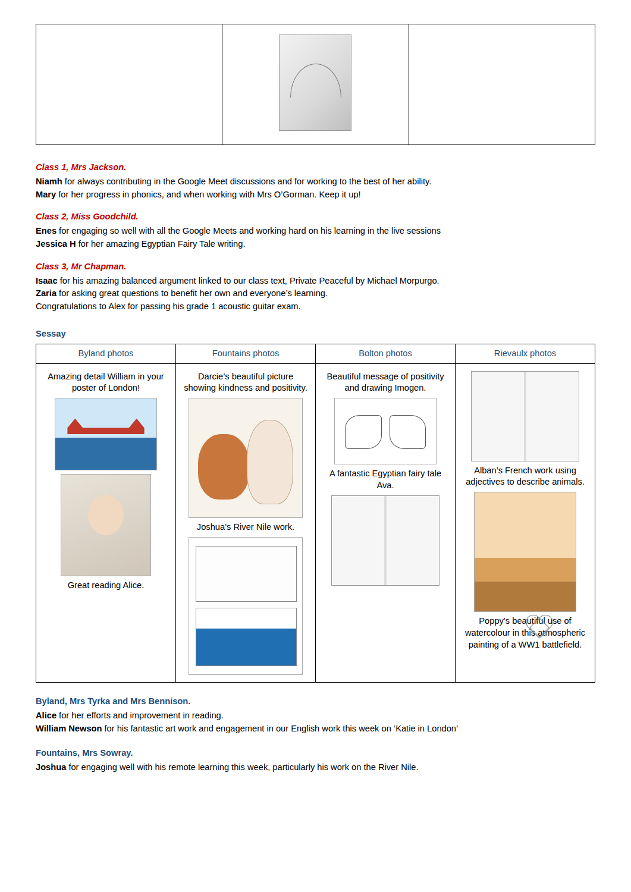Class 1, Mrs Jackson.
Niamh for always contributing in the Google Meet discussions and for working to the best of her ability.
Mary for her progress in phonics, and when working with Mrs O’Gorman. Keep it up!
Class 2, Miss Goodchild.
Enes for engaging so well with all the Google Meets and working hard on his learning in the live sessions
Jessica H for her amazing Egyptian Fairy Tale writing.
Class 3, Mr Chapman.
Isaac for his amazing balanced argument linked to our class text, Private Peaceful by Michael Morpurgo.
Zaria for asking great questions to benefit her own and everyone’s learning.
Congratulations to Alex for passing his grade 1 acoustic guitar exam.
Sessay
| Byland photos | Fountains photos | Bolton photos | Rievaulx photos |
| --- | --- | --- | --- |
| Amazing detail William in your poster of London! Great reading Alice. | Darcie’s beautiful picture showing kindness and positivity. Joshua’s River Nile work. | Beautiful message of positivity and drawing Imogen. A fantastic Egyptian fairy tale Ava. | Alban’s French work using adjectives to describe animals. Poppy’s beautiful use of watercolour in this atmospheric painting of a WW1 battlefield. |
Byland, Mrs Tyrka and Mrs Bennison.
Alice for her efforts and improvement in reading.
William Newson for his fantastic art work and engagement in our English work this week on ‘Katie in London’
Fountains, Mrs Sowray.
Joshua for engaging well with his remote learning this week, particularly his work on the River Nile.